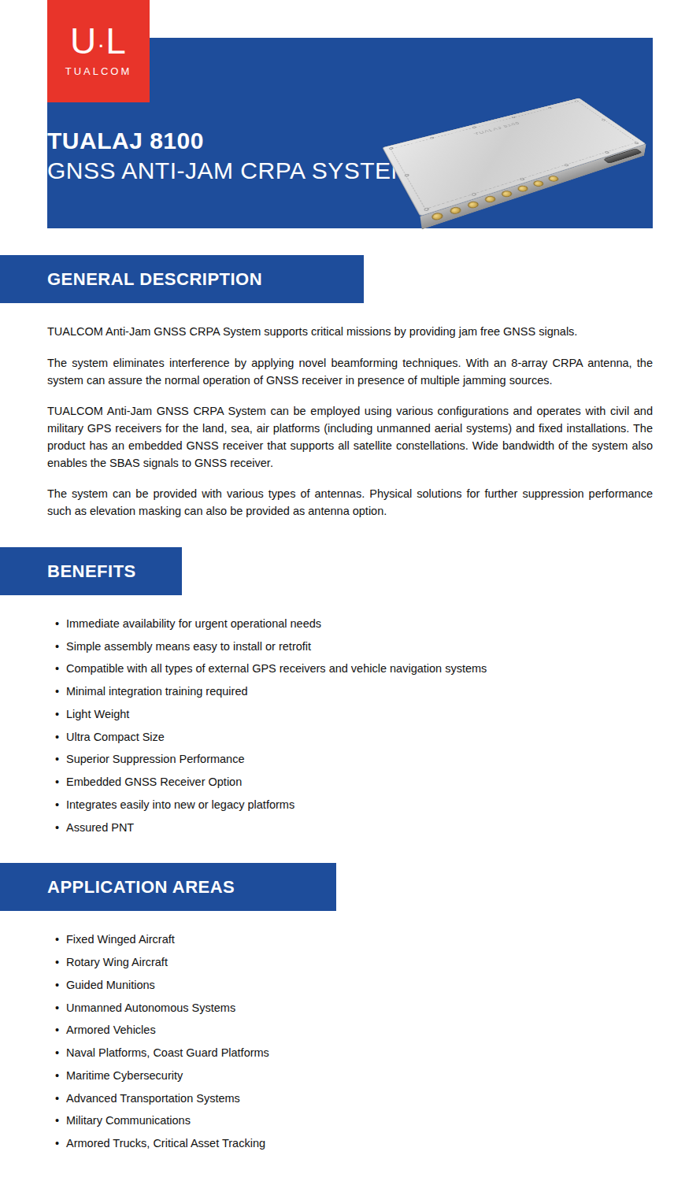U·L
TUALCOM
TUALAJ 8100
TUALAJ 8100
GNSS ANTI-JAM CRPA SYSTEM
GENERAL DESCRIPTION
TUALCOM Anti-Jam GNSS CRPA System supports critical missions by providing jam free GNSS signals.
The system eliminates interference by applying novel beamforming techniques. With an 8-array CRPA antenna, the system can assure the normal operation of GNSS receiver in presence of multiple jamming sources.
TUALCOM Anti-Jam GNSS CRPA System can be employed using various configurations and operates with civil and military GPS receivers for the land, sea, air platforms (including unmanned aerial systems) and fixed installations. The product has an embedded GNSS receiver that supports all satellite constellations. Wide bandwidth of the system also enables the SBAS signals to GNSS receiver.
The system can be provided with various types of antennas. Physical solutions for further suppression performance such as elevation masking can also be provided as antenna option.
BENEFITS
Immediate availability for urgent operational needs
Simple assembly means easy to install or retrofit
Compatible with all types of external GPS receivers and vehicle navigation systems
Minimal integration training required
Light Weight
Ultra Compact Size
Superior Suppression Performance
Embedded GNSS Receiver Option
Integrates easily into new or legacy platforms
Assured PNT
APPLICATION AREAS
Fixed Winged Aircraft
Rotary Wing Aircraft
Guided Munitions
Unmanned Autonomous Systems
Armored Vehicles
Naval Platforms, Coast Guard Platforms
Maritime Cybersecurity
Advanced Transportation Systems
Military Communications
Armored Trucks, Critical Asset Tracking